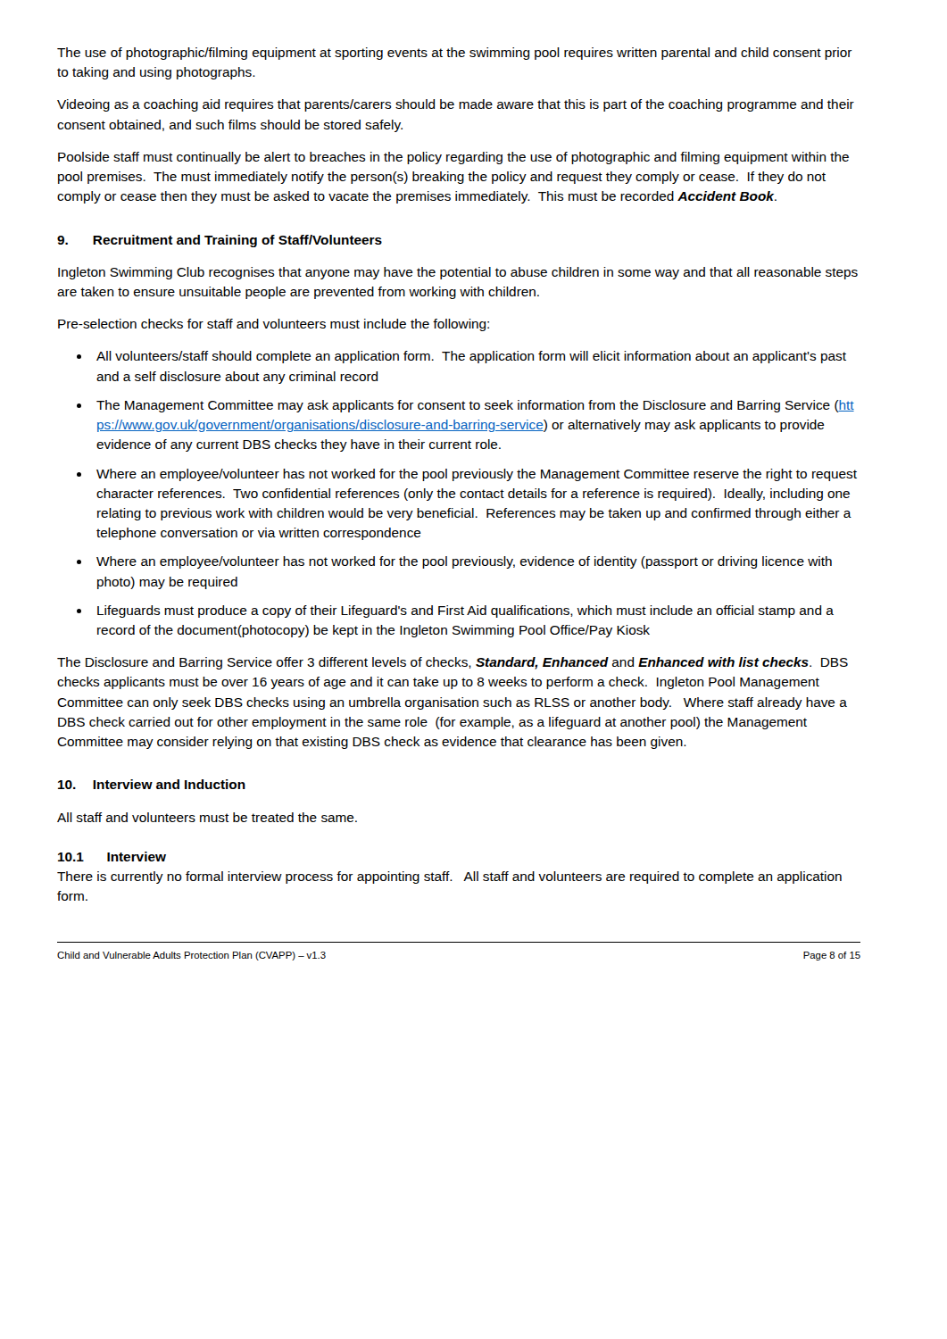The use of photographic/filming equipment at sporting events at the swimming pool requires written parental and child consent prior to taking and using photographs.
Videoing as a coaching aid requires that parents/carers should be made aware that this is part of the coaching programme and their consent obtained, and such films should be stored safely.
Poolside staff must continually be alert to breaches in the policy regarding the use of photographic and filming equipment within the pool premises. The must immediately notify the person(s) breaking the policy and request they comply or cease. If they do not comply or cease then they must be asked to vacate the premises immediately. This must be recorded Accident Book.
9. Recruitment and Training of Staff/Volunteers
Ingleton Swimming Club recognises that anyone may have the potential to abuse children in some way and that all reasonable steps are taken to ensure unsuitable people are prevented from working with children.
Pre-selection checks for staff and volunteers must include the following:
All volunteers/staff should complete an application form. The application form will elicit information about an applicant's past and a self disclosure about any criminal record
The Management Committee may ask applicants for consent to seek information from the Disclosure and Barring Service (https://www.gov.uk/government/organisations/disclosure-and-barring-service) or alternatively may ask applicants to provide evidence of any current DBS checks they have in their current role.
Where an employee/volunteer has not worked for the pool previously the Management Committee reserve the right to request character references. Two confidential references (only the contact details for a reference is required). Ideally, including one relating to previous work with children would be very beneficial. References may be taken up and confirmed through either a telephone conversation or via written correspondence
Where an employee/volunteer has not worked for the pool previously, evidence of identity (passport or driving licence with photo) may be required
Lifeguards must produce a copy of their Lifeguard's and First Aid qualifications, which must include an official stamp and a record of the document(photocopy) be kept in the Ingleton Swimming Pool Office/Pay Kiosk
The Disclosure and Barring Service offer 3 different levels of checks, Standard, Enhanced and Enhanced with list checks. DBS checks applicants must be over 16 years of age and it can take up to 8 weeks to perform a check. Ingleton Pool Management Committee can only seek DBS checks using an umbrella organisation such as RLSS or another body. Where staff already have a DBS check carried out for other employment in the same role (for example, as a lifeguard at another pool) the Management Committee may consider relying on that existing DBS check as evidence that clearance has been given.
10. Interview and Induction
All staff and volunteers must be treated the same.
10.1 Interview
There is currently no formal interview process for appointing staff. All staff and volunteers are required to complete an application form.
Child and Vulnerable Adults Protection Plan (CVAPP) – v1.3 Page 8 of 15